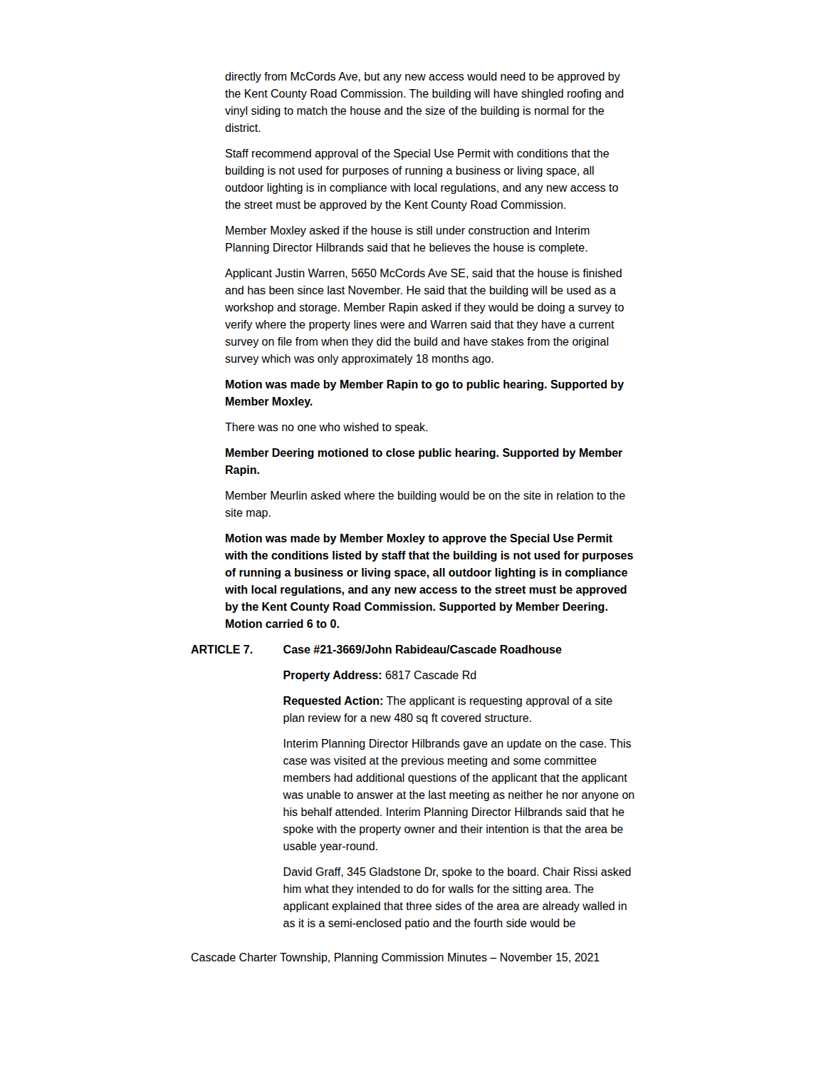directly from McCords Ave, but any new access would need to be approved by the Kent County Road Commission. The building will have shingled roofing and vinyl siding to match the house and the size of the building is normal for the district.
Staff recommend approval of the Special Use Permit with conditions that the building is not used for purposes of running a business or living space, all outdoor lighting is in compliance with local regulations, and any new access to the street must be approved by the Kent County Road Commission.
Member Moxley asked if the house is still under construction and Interim Planning Director Hilbrands said that he believes the house is complete.
Applicant Justin Warren, 5650 McCords Ave SE, said that the house is finished and has been since last November. He said that the building will be used as a workshop and storage. Member Rapin asked if they would be doing a survey to verify where the property lines were and Warren said that they have a current survey on file from when they did the build and have stakes from the original survey which was only approximately 18 months ago.
Motion was made by Member Rapin to go to public hearing. Supported by Member Moxley.
There was no one who wished to speak.
Member Deering motioned to close public hearing. Supported by Member Rapin.
Member Meurlin asked where the building would be on the site in relation to the site map.
Motion was made by Member Moxley to approve the Special Use Permit with the conditions listed by staff that the building is not used for purposes of running a business or living space, all outdoor lighting is in compliance with local regulations, and any new access to the street must be approved by the Kent County Road Commission. Supported by Member Deering. Motion carried 6 to 0.
ARTICLE 7.
Case #21-3669/John Rabideau/Cascade Roadhouse
Property Address: 6817 Cascade Rd
Requested Action: The applicant is requesting approval of a site plan review for a new 480 sq ft covered structure.
Interim Planning Director Hilbrands gave an update on the case. This case was visited at the previous meeting and some committee members had additional questions of the applicant that the applicant was unable to answer at the last meeting as neither he nor anyone on his behalf attended. Interim Planning Director Hilbrands said that he spoke with the property owner and their intention is that the area be usable year-round.
David Graff, 345 Gladstone Dr, spoke to the board. Chair Rissi asked him what they intended to do for walls for the sitting area. The applicant explained that three sides of the area are already walled in as it is a semi-enclosed patio and the fourth side would be
Cascade Charter Township, Planning Commission Minutes – November 15, 2021